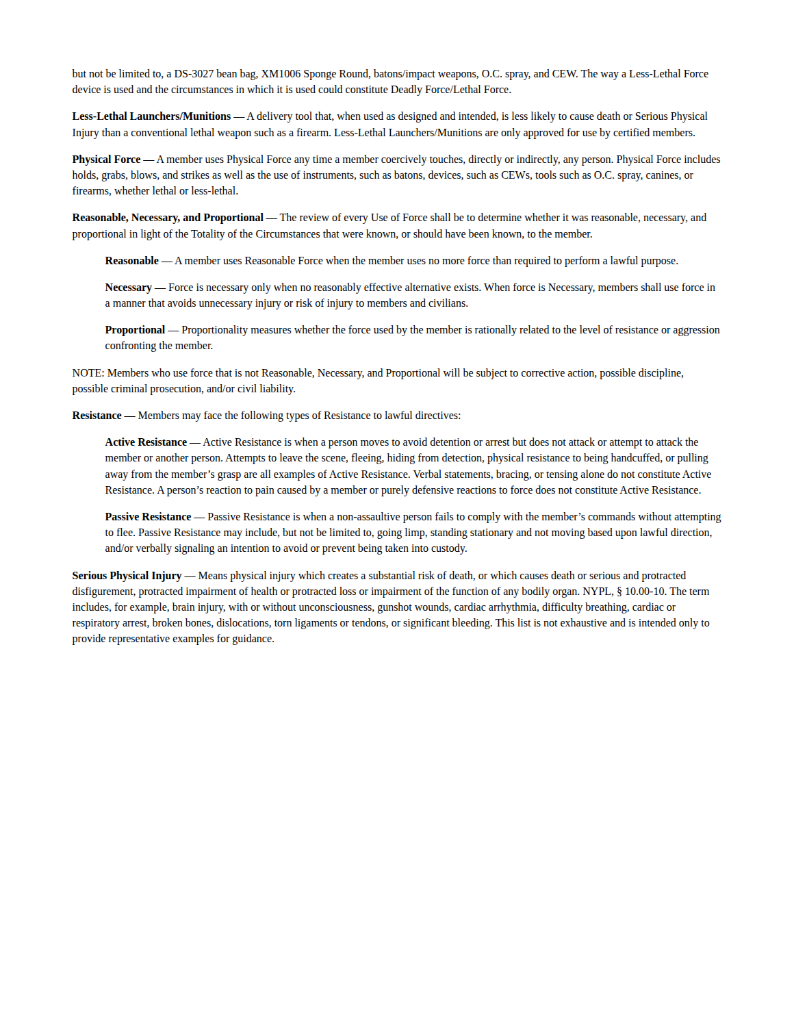but not be limited to, a DS-3027 bean bag, XM1006 Sponge Round, batons/impact weapons, O.C. spray, and CEW. The way a Less-Lethal Force device is used and the circumstances in which it is used could constitute Deadly Force/Lethal Force.
Less-Lethal Launchers/Munitions — A delivery tool that, when used as designed and intended, is less likely to cause death or Serious Physical Injury than a conventional lethal weapon such as a firearm. Less-Lethal Launchers/Munitions are only approved for use by certified members.
Physical Force — A member uses Physical Force any time a member coercively touches, directly or indirectly, any person. Physical Force includes holds, grabs, blows, and strikes as well as the use of instruments, such as batons, devices, such as CEWs, tools such as O.C. spray, canines, or firearms, whether lethal or less-lethal.
Reasonable, Necessary, and Proportional — The review of every Use of Force shall be to determine whether it was reasonable, necessary, and proportional in light of the Totality of the Circumstances that were known, or should have been known, to the member.
Reasonable — A member uses Reasonable Force when the member uses no more force than required to perform a lawful purpose.
Necessary — Force is necessary only when no reasonably effective alternative exists. When force is Necessary, members shall use force in a manner that avoids unnecessary injury or risk of injury to members and civilians.
Proportional — Proportionality measures whether the force used by the member is rationally related to the level of resistance or aggression confronting the member.
NOTE: Members who use force that is not Reasonable, Necessary, and Proportional will be subject to corrective action, possible discipline, possible criminal prosecution, and/or civil liability.
Resistance — Members may face the following types of Resistance to lawful directives:
Active Resistance — Active Resistance is when a person moves to avoid detention or arrest but does not attack or attempt to attack the member or another person. Attempts to leave the scene, fleeing, hiding from detection, physical resistance to being handcuffed, or pulling away from the member’s grasp are all examples of Active Resistance. Verbal statements, bracing, or tensing alone do not constitute Active Resistance. A person’s reaction to pain caused by a member or purely defensive reactions to force does not constitute Active Resistance.
Passive Resistance — Passive Resistance is when a non-assaultive person fails to comply with the member’s commands without attempting to flee. Passive Resistance may include, but not be limited to, going limp, standing stationary and not moving based upon lawful direction, and/or verbally signaling an intention to avoid or prevent being taken into custody.
Serious Physical Injury — Means physical injury which creates a substantial risk of death, or which causes death or serious and protracted disfigurement, protracted impairment of health or protracted loss or impairment of the function of any bodily organ. NYPL, § 10.00-10. The term includes, for example, brain injury, with or without unconsciousness, gunshot wounds, cardiac arrhythmia, difficulty breathing, cardiac or respiratory arrest, broken bones, dislocations, torn ligaments or tendons, or significant bleeding. This list is not exhaustive and is intended only to provide representative examples for guidance.